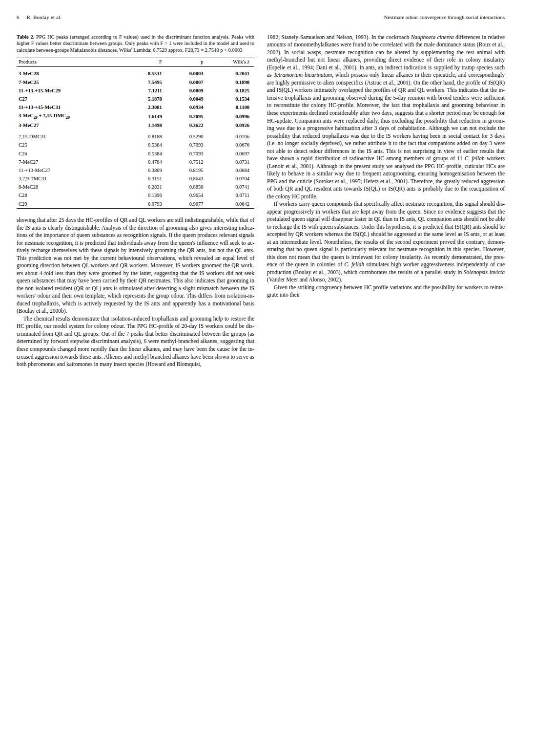6 R. Boulay et al.
Nestmate odour convergence through social interactions
Table 2. PPG HC peaks (arranged according to F values) used in the discriminant function analysis. Peaks with higher F values better discriminate between groups. Only peaks with F > 1 were included in the model and used to calculate between-groups Mahalanobis distances. Wilks' Lambda: 0.7529 approx. F28,73 = 2.7548 p < 0.0003
| Products | F | p | Wilk's λ |
| --- | --- | --- | --- |
| 3-MeC28 | 8.5531 | 0.0003 | 0.2041 |
| 7-MeC25 | 7.5495 | 0.0007 | 0.1890 |
| 11-+13-+15-MeC29 | 7.1211 | 0.0009 | 0.1825 |
| C27 | 5.1878 | 0.0049 | 0.1534 |
| 11-+13-+15-MeC31 | 2.3081 | 0.0934 | 0.1100 |
| 3-MeC 29 + 7,15-DMC 29 | 1.6149 | 0.2095 | 0.0996 |
| 3-MeC27 | 1.1498 | 0.3622 | 0.0926 |
| 7,15-DMC31 | 0.8188 | 0.5290 | 0.0706 |
| C25 | 0.5384 | 0.7093 | 0.0676 |
| C26 | 0.5384 | 0.7093 | 0.0697 |
| 7-MeC27 | 0.4784 | 0.7512 | 0.0731 |
| 11-+13-MeC27 | 0.3809 | 0.8195 | 0.0684 |
| 3,7,9-TMC31 | 0.3151 | 0.8643 | 0.0704 |
| 8-MeC28 | 0.2831 | 0.8850 | 0.0741 |
| C28 | 0.1396 | 0.9654 | 0.0711 |
| C29 | 0.0793 | 0.9877 | 0.0642 |
showing that after 25 days the HC-profiles of QR and QL workers are still indistinguishable, while that of the IS ants is clearly distinguishable. Analysis of the direction of grooming also gives interesting indications of the importance of queen substances as recognition signals. If the queen produces relevant signals for nestmate recognition, it is predicted that individuals away from the queen's influence will seek to actively recharge themselves with these signals by intensively grooming the QR ants, but not the QL ants. This prediction was not met by the current behavioural observations, which revealed an equal level of grooming direction between QL workers and QR workers. Moreover, IS workers groomed the QR workers about 4-fold less than they were groomed by the latter, suggesting that the IS workers did not seek queen substances that may have been carried by their QR nestmates. This also indicates that grooming in the non-isolated resident (QR or QL) ants is stimulated after detecting a slight mismatch between the IS workers' odour and their own template, which represents the group odour. This differs from isolation-induced trophallaxis, which is actively requested by the IS ants and apparently has a motivational basis (Boulay et al., 2000b).
The chemical results demonstrate that isolation-induced trophallaxis and grooming help to restore the HC profile, our model system for colony odour. The PPG HC-profile of 20-day IS workers could be discriminated from QR and QL groups. Out of the 7 peaks that better discriminated between the groups (as determined by forward stepwise discriminant analysis), 6 were methyl-branched alkanes, suggesting that these compounds changed more rapidly than the linear alkanes, and may have been the cause for the increased aggression towards these ants. Alkenes and methyl branched alkanes have been shown to serve as both pheromones and kairomones in many insect species (Howard and Blomquist,
1982; Stanely-Samuelson and Nelson, 1993). In the cockroach Nauphoeta cinerea differences in relative amounts of monomethylalkanes were found to be correlated with the male dominance status (Roux et al., 2002). In social wasps, nestmate recognition can be altered by supplementing the test animal with methyl-branched but not linear alkanes, providing direct evidence of their role in colony insularity (Espelie et al., 1994; Dani et al., 2001). In ants, an indirect indication is supplied by tramp species such as Tetramorium bicarinatum, which possess only linear alkanes in their epicuticle, and correspondingly are highly permissive to alien conspecifics (Astruc et al., 2001). On the other hand, the profile of IS(QR) and IS(QL) workers intimately overlapped the profiles of QR and QL workers. This indicates that the intensive trophallaxis and grooming observed during the 5-day reunion with brood tenders were sufficient to reconstitute the colony HC-profile. Moreover, the fact that trophallaxis and grooming behaviour in these experiments declined considerably after two days, suggests that a shorter period may be enough for HC-update. Companion ants were replaced daily, thus excluding the possibility that reduction in grooming was due to a progressive habituation after 3 days of cohabitation. Although we can not exclude the possibility that reduced trophallaxis was due to the IS workers having been in social contact for 3 days (i.e. no longer socially deprived), we rather attribute it to the fact that companions added on day 3 were not able to detect odour differences in the IS ants. This is not surprising in view of earlier results that have shown a rapid distribution of radioactive HC among members of groups of 11 C. fellah workers (Lenoir et al., 2001). Although in the present study we analysed the PPG HC-profile, cuticular HCs are likely to behave in a similar way due to frequent autogrooming, ensuring homogenisation between the PPG and the cuticle (Soroker et al., 1995; Hefetz et al., 2001). Therefore, the greatly reduced aggression of both QR and QL resident ants towards IS(QL) or IS(QR) ants is probably due to the reacquisition of the colony HC profile.
If workers carry queen compounds that specifically affect nestmate recognition, this signal should disappear progressively in workers that are kept away from the queen. Since no evidence suggests that the postulated queen signal will disappear faster in QL than in IS ants, QL companion ants should not be able to recharge the IS with queen substances. Under this hypothesis, it is predicted that IS(QR) ants should be accepted by QR workers whereas the IS(QL) should be aggressed at the same level as IS ants, or at least at an intermediate level. Nonetheless, the results of the second experiment proved the contrary, demonstrating that no queen signal is particularly relevant for nestmate recognition in this species. However, this does not mean that the queen is irrelevant for colony insularity. As recently demonstrated, the presence of the queen in colonies of C. fellah stimulates high worker aggressiveness independently of cue production (Boulay et al., 2003), which corroborates the results of a parallel study in Solenopsis invicta (Vander Meer and Alonso, 2002).
Given the striking congruency between HC profile variations and the possibility for workers to reintegrate into their